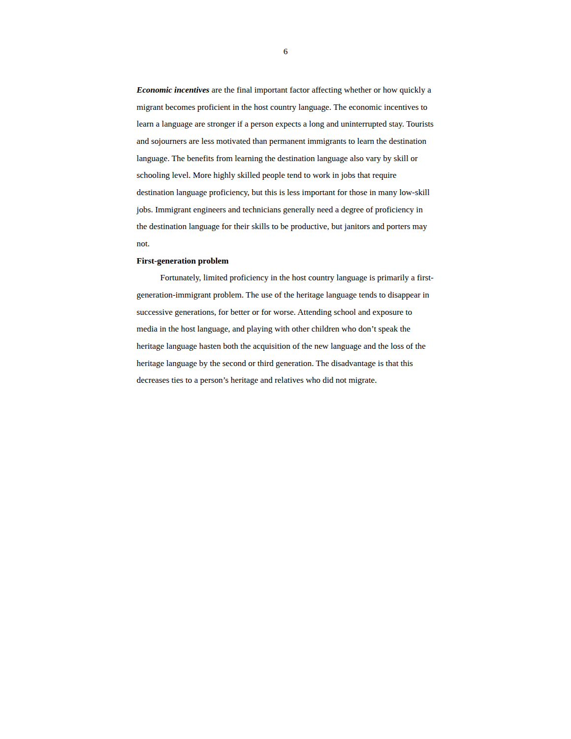6
Economic incentives are the final important factor affecting whether or how quickly a migrant becomes proficient in the host country language. The economic incentives to learn a language are stronger if a person expects a long and uninterrupted stay. Tourists and sojourners are less motivated than permanent immigrants to learn the destination language. The benefits from learning the destination language also vary by skill or schooling level. More highly skilled people tend to work in jobs that require destination language proficiency, but this is less important for those in many low-skill jobs. Immigrant engineers and technicians generally need a degree of proficiency in the destination language for their skills to be productive, but janitors and porters may not.
First-generation problem
Fortunately, limited proficiency in the host country language is primarily a first-generation-immigrant problem. The use of the heritage language tends to disappear in successive generations, for better or for worse. Attending school and exposure to media in the host language, and playing with other children who don’t speak the heritage language hasten both the acquisition of the new language and the loss of the heritage language by the second or third generation. The disadvantage is that this decreases ties to a person’s heritage and relatives who did not migrate.